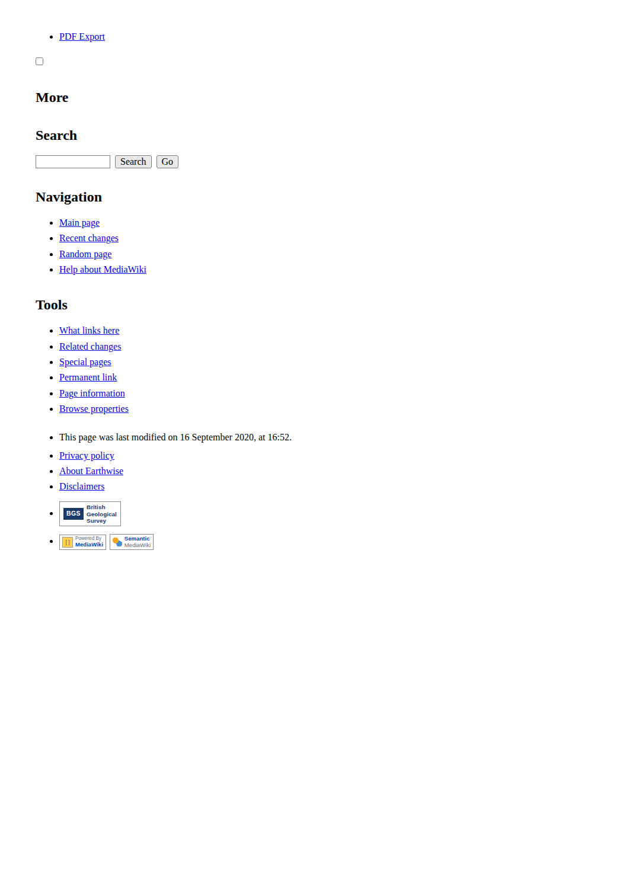PDF Export
More
Search
Navigation
Main page
Recent changes
Random page
Help about MediaWiki
Tools
What links here
Related changes
Special pages
Permanent link
Page information
Browse properties
This page was last modified on 16 September 2020, at 16:52.
Privacy policy
About Earthwise
Disclaimers
BGS British
Geological
Survey
[ ] Powered By MediaWiki Semantic MediaWiki